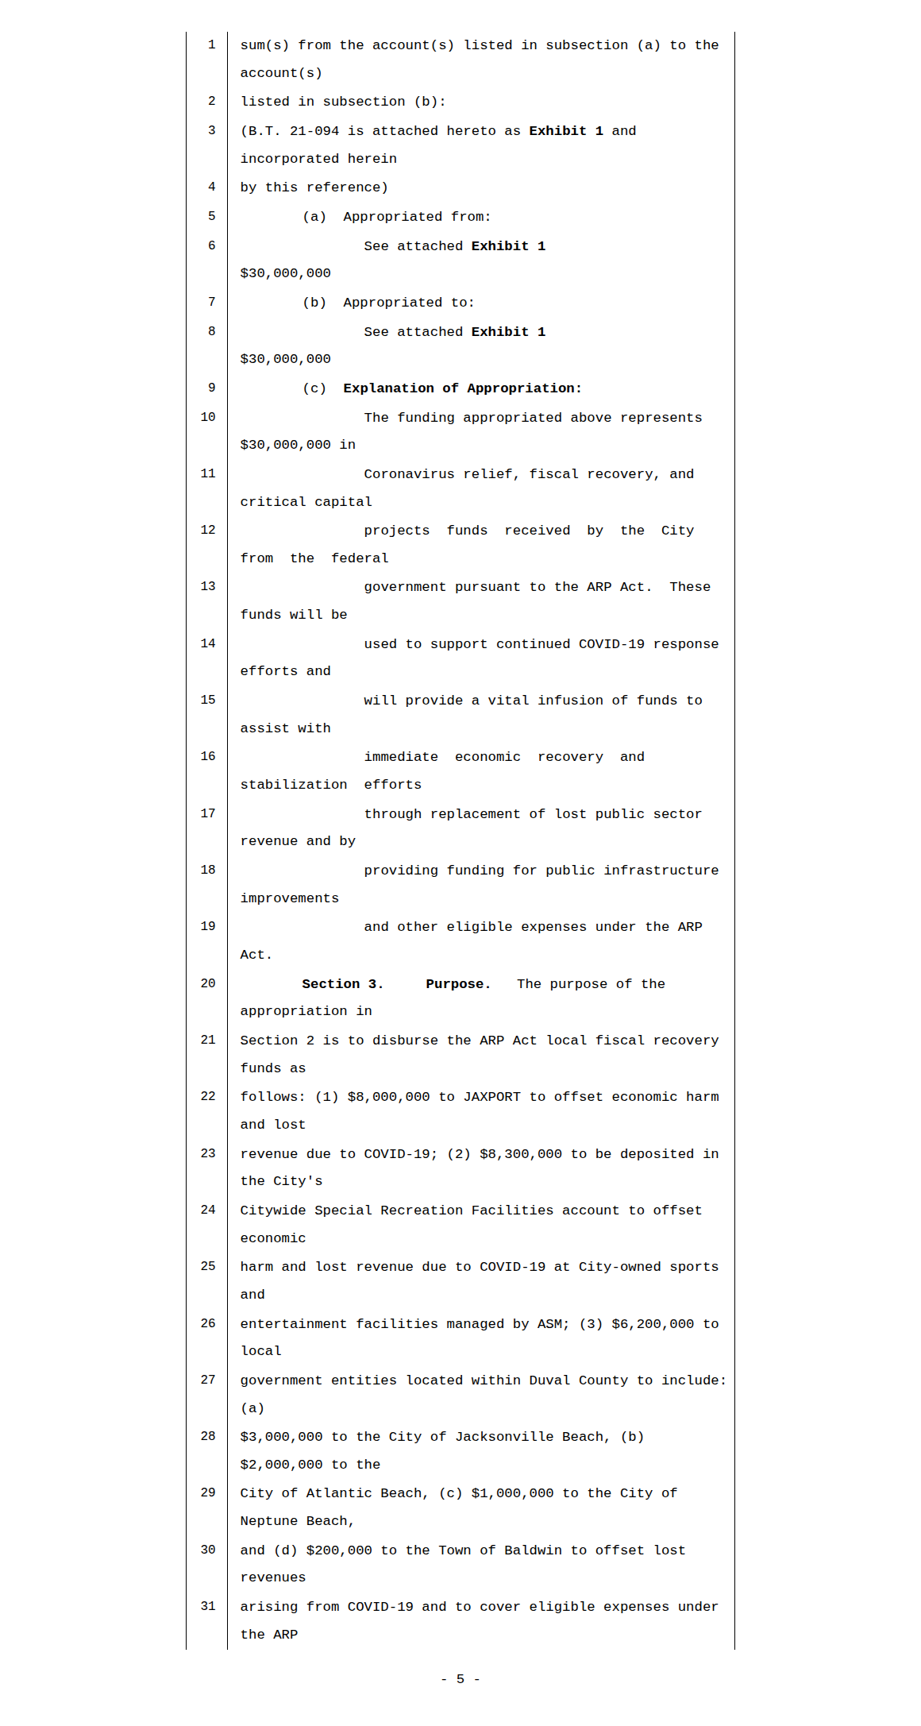| 1 | sum(s) from the account(s) listed in subsection (a) to the account(s) |
| 2 | listed in subsection (b): |
| 3 | (B.T. 21-094 is attached hereto as Exhibit 1 and incorporated herein |
| 4 | by this reference) |
| 5 | (a) Appropriated from: |
| 6 | See attached Exhibit 1 $30,000,000 |
| 7 | (b) Appropriated to: |
| 8 | See attached Exhibit 1 $30,000,000 |
| 9 | (c) Explanation of Appropriation: |
| 10 | The funding appropriated above represents $30,000,000 in |
| 11 | Coronavirus relief, fiscal recovery, and critical capital |
| 12 | projects funds received by the City from the federal |
| 13 | government pursuant to the ARP Act. These funds will be |
| 14 | used to support continued COVID-19 response efforts and |
| 15 | will provide a vital infusion of funds to assist with |
| 16 | immediate economic recovery and stabilization efforts |
| 17 | through replacement of lost public sector revenue and by |
| 18 | providing funding for public infrastructure improvements |
| 19 | and other eligible expenses under the ARP Act. |
| 20 | Section 3. Purpose. The purpose of the appropriation in |
| 21 | Section 2 is to disburse the ARP Act local fiscal recovery funds as |
| 22 | follows: (1) $8,000,000 to JAXPORT to offset economic harm and lost |
| 23 | revenue due to COVID-19; (2) $8,300,000 to be deposited in the City's |
| 24 | Citywide Special Recreation Facilities account to offset economic |
| 25 | harm and lost revenue due to COVID-19 at City-owned sports and |
| 26 | entertainment facilities managed by ASM; (3) $6,200,000 to local |
| 27 | government entities located within Duval County to include: (a) |
| 28 | $3,000,000 to the City of Jacksonville Beach, (b) $2,000,000 to the |
| 29 | City of Atlantic Beach, (c) $1,000,000 to the City of Neptune Beach, |
| 30 | and (d) $200,000 to the Town of Baldwin to offset lost revenues |
| 31 | arising from COVID-19 and to cover eligible expenses under the ARP |
- 5 -